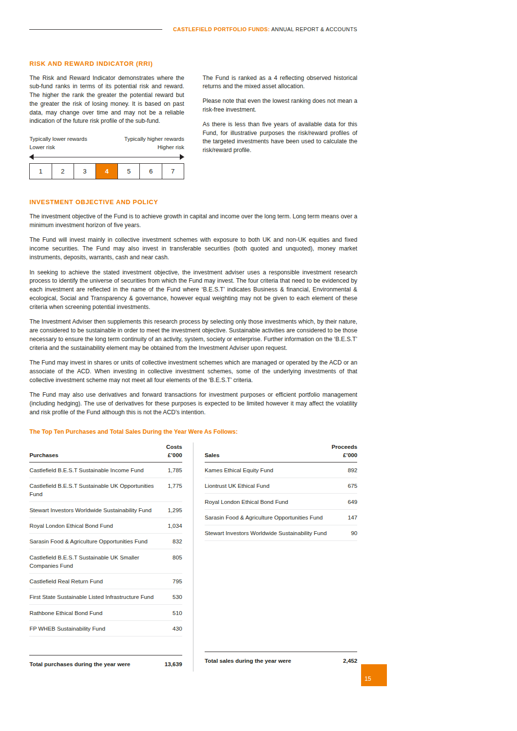CASTLEFIELD PORTFOLIO FUNDS: ANNUAL REPORT & ACCOUNTS
Risk and Reward Indicator (RRI)
The Risk and Reward Indicator demonstrates where the sub-fund ranks in terms of its potential risk and reward. The higher the rank the greater the potential reward but the greater the risk of losing money. It is based on past data, may change over time and may not be a reliable indication of the future risk profile of the sub-fund.
Typically lower rewards
Lower risk
Typically higher rewards
Higher risk
| 1 | 2 | 3 | 4 | 5 | 6 | 7 |
The Fund is ranked as a 4 reflecting observed historical returns and the mixed asset allocation.
Please note that even the lowest ranking does not mean a risk-free investment.
As there is less than five years of available data for this Fund, for illustrative purposes the risk/reward profiles of the targeted investments have been used to calculate the risk/reward profile.
Investment Objective and Policy
The investment objective of the Fund is to achieve growth in capital and income over the long term. Long term means over a minimum investment horizon of five years.
The Fund will invest mainly in collective investment schemes with exposure to both UK and non-UK equities and fixed income securities. The Fund may also invest in transferable securities (both quoted and unquoted), money market instruments, deposits, warrants, cash and near cash.
In seeking to achieve the stated investment objective, the investment adviser uses a responsible investment research process to identify the universe of securities from which the Fund may invest. The four criteria that need to be evidenced by each investment are reflected in the name of the Fund where ‘B.E.S.T’ indicates Business & financial, Environmental & ecological, Social and Transparency & governance, however equal weighting may not be given to each element of these criteria when screening potential investments.
The Investment Adviser then supplements this research process by selecting only those investments which, by their nature, are considered to be sustainable in order to meet the investment objective. Sustainable activities are considered to be those necessary to ensure the long term continuity of an activity, system, society or enterprise. Further information on the ‘B.E.S.T’ criteria and the sustainability element may be obtained from the Investment Adviser upon request.
The Fund may invest in shares or units of collective investment schemes which are managed or operated by the ACD or an associate of the ACD. When investing in collective investment schemes, some of the underlying investments of that collective investment scheme may not meet all four elements of the ‘B.E.S.T’ criteria.
The Fund may also use derivatives and forward transactions for investment purposes or efficient portfolio management (including hedging). The use of derivatives for these purposes is expected to be limited however it may affect the volatility and risk profile of the Fund although this is not the ACD’s intention.
The Top Ten Purchases and Total Sales During the Year Were As Follows:
| Purchases | Costs £’000 |
| --- | --- |
| Castlefield B.E.S.T Sustainable Income Fund | 1,785 |
| Castlefield B.E.S.T Sustainable UK Opportunities Fund | 1,775 |
| Stewart Investors Worldwide Sustainability Fund | 1,295 |
| Royal London Ethical Bond Fund | 1,034 |
| Sarasin Food & Agriculture Opportunities Fund | 832 |
| Castlefield B.E.S.T Sustainable UK Smaller Companies Fund | 805 |
| Castlefield Real Return Fund | 795 |
| First State Sustainable Listed Infrastructure Fund | 530 |
| Rathbone Ethical Bond Fund | 510 |
| FP WHEB Sustainability Fund | 430 |
| Total purchases during the year were | 13,639 |
| Sales | Proceeds £’000 |
| --- | --- |
| Kames Ethical Equity Fund | 892 |
| Liontrust UK Ethical Fund | 675 |
| Royal London Ethical Bond Fund | 649 |
| Sarasin Food & Agriculture Opportunities Fund | 147 |
| Stewart Investors Worldwide Sustainability Fund | 90 |
| Total sales during the year were | 2,452 |
15